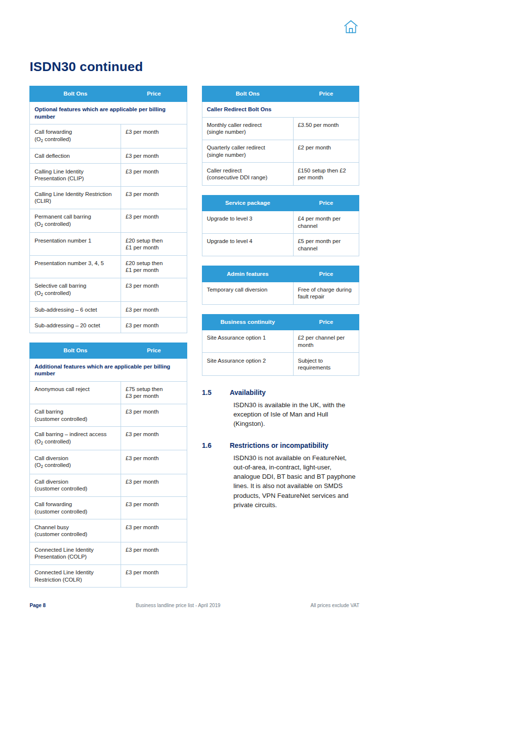ISDN30 continued
| Bolt Ons | Price |
| --- | --- |
| Optional features which are applicable per billing number |
| Call forwarding (O 2 controlled) | £3 per month |
| Call deflection | £3 per month |
| Calling Line Identity Presentation (CLIP) | £3 per month |
| Calling Line Identity Restriction (CLIR) | £3 per month |
| Permanent call barring (O 2 controlled) | £3 per month |
| Presentation number 1 | £20 setup then £1 per month |
| Presentation number 3, 4, 5 | £20 setup then £1 per month |
| Selective call barring (O 2 controlled) | £3 per month |
| Sub-addressing – 6 octet | £3 per month |
| Sub-addressing – 20 octet | £3 per month |
| Bolt Ons | Price |
| --- | --- |
| Additional features which are applicable per billing number |
| Anonymous call reject | £75 setup then £3 per month |
| Call barring (customer controlled) | £3 per month |
| Call barring – indirect access (O 2 controlled) | £3 per month |
| Call diversion (O 2 controlled) | £3 per month |
| Call diversion (customer controlled) | £3 per month |
| Call forwarding (customer controlled) | £3 per month |
| Channel busy (customer controlled) | £3 per month |
| Connected Line Identity Presentation (COLP) | £3 per month |
| Connected Line Identity Restriction (COLR) | £3 per month |
| Bolt Ons | Price |
| --- | --- |
| Caller Redirect Bolt Ons |
| Monthly caller redirect (single number) | £3.50 per month |
| Quarterly caller redirect (single number) | £2 per month |
| Caller redirect (consecutive DDI range) | £150 setup then £2 per month |
| Service package | Price |
| --- | --- |
| Upgrade to level 3 | £4 per month per channel |
| Upgrade to level 4 | £5 per month per channel |
| Admin features | Price |
| --- | --- |
| Temporary call diversion | Free of charge during fault repair |
| Business continuity | Price |
| --- | --- |
| Site Assurance option 1 | £2 per channel per month |
| Site Assurance option 2 | Subject to requirements |
1.5
Availability
ISDN30 is available in the UK, with the exception of Isle of Man and Hull (Kingston).
1.6
Restrictions or incompatibility
ISDN30 is not available on FeatureNet, out-of-area, in-contract, light-user, analogue DDI, BT basic and BT payphone lines. It is also not available on SMDS products, VPN FeatureNet services and private circuits.
Page 8
Business landline price list - April 2019
All prices exclude VAT